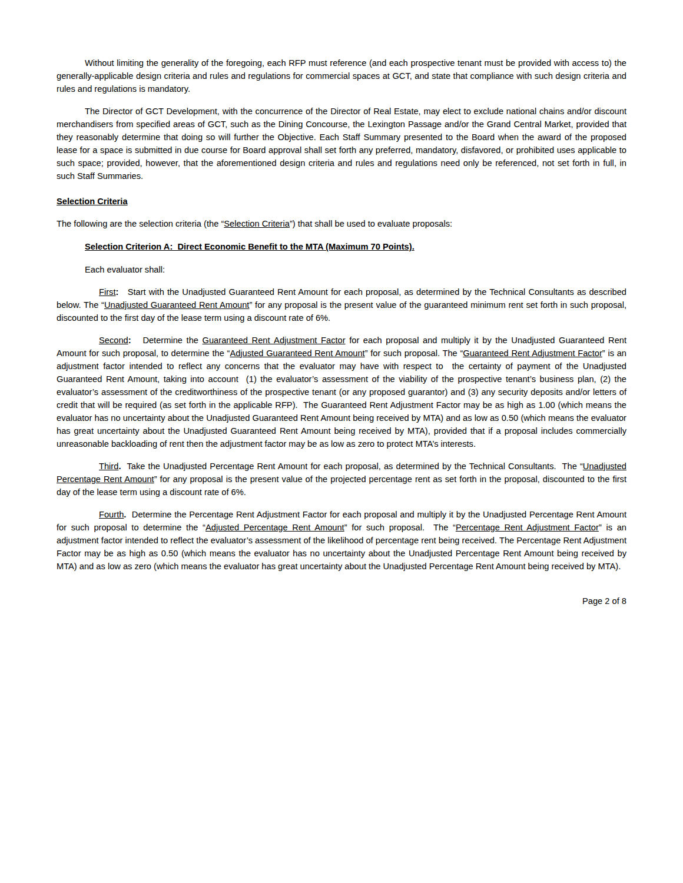Without limiting the generality of the foregoing, each RFP must reference (and each prospective tenant must be provided with access to) the generally-applicable design criteria and rules and regulations for commercial spaces at GCT, and state that compliance with such design criteria and rules and regulations is mandatory.
The Director of GCT Development, with the concurrence of the Director of Real Estate, may elect to exclude national chains and/or discount merchandisers from specified areas of GCT, such as the Dining Concourse, the Lexington Passage and/or the Grand Central Market, provided that they reasonably determine that doing so will further the Objective. Each Staff Summary presented to the Board when the award of the proposed lease for a space is submitted in due course for Board approval shall set forth any preferred, mandatory, disfavored, or prohibited uses applicable to such space; provided, however, that the aforementioned design criteria and rules and regulations need only be referenced, not set forth in full, in such Staff Summaries.
Selection Criteria
The following are the selection criteria (the “Selection Criteria”) that shall be used to evaluate proposals:
Selection Criterion A: Direct Economic Benefit to the MTA (Maximum 70 Points).
Each evaluator shall:
First: Start with the Unadjusted Guaranteed Rent Amount for each proposal, as determined by the Technical Consultants as described below. The “Unadjusted Guaranteed Rent Amount” for any proposal is the present value of the guaranteed minimum rent set forth in such proposal, discounted to the first day of the lease term using a discount rate of 6%.
Second: Determine the Guaranteed Rent Adjustment Factor for each proposal and multiply it by the Unadjusted Guaranteed Rent Amount for such proposal, to determine the “Adjusted Guaranteed Rent Amount” for such proposal. The “Guaranteed Rent Adjustment Factor” is an adjustment factor intended to reflect any concerns that the evaluator may have with respect to the certainty of payment of the Unadjusted Guaranteed Rent Amount, taking into account (1) the evaluator’s assessment of the viability of the prospective tenant’s business plan, (2) the evaluator’s assessment of the creditworthiness of the prospective tenant (or any proposed guarantor) and (3) any security deposits and/or letters of credit that will be required (as set forth in the applicable RFP). The Guaranteed Rent Adjustment Factor may be as high as 1.00 (which means the evaluator has no uncertainty about the Unadjusted Guaranteed Rent Amount being received by MTA) and as low as 0.50 (which means the evaluator has great uncertainty about the Unadjusted Guaranteed Rent Amount being received by MTA), provided that if a proposal includes commercially unreasonable backloading of rent then the adjustment factor may be as low as zero to protect MTA’s interests.
Third. Take the Unadjusted Percentage Rent Amount for each proposal, as determined by the Technical Consultants. The “Unadjusted Percentage Rent Amount” for any proposal is the present value of the projected percentage rent as set forth in the proposal, discounted to the first day of the lease term using a discount rate of 6%.
Fourth. Determine the Percentage Rent Adjustment Factor for each proposal and multiply it by the Unadjusted Percentage Rent Amount for such proposal to determine the “Adjusted Percentage Rent Amount” for such proposal. The “Percentage Rent Adjustment Factor” is an adjustment factor intended to reflect the evaluator’s assessment of the likelihood of percentage rent being received. The Percentage Rent Adjustment Factor may be as high as 0.50 (which means the evaluator has no uncertainty about the Unadjusted Percentage Rent Amount being received by MTA) and as low as zero (which means the evaluator has great uncertainty about the Unadjusted Percentage Rent Amount being received by MTA).
Page 2 of 8